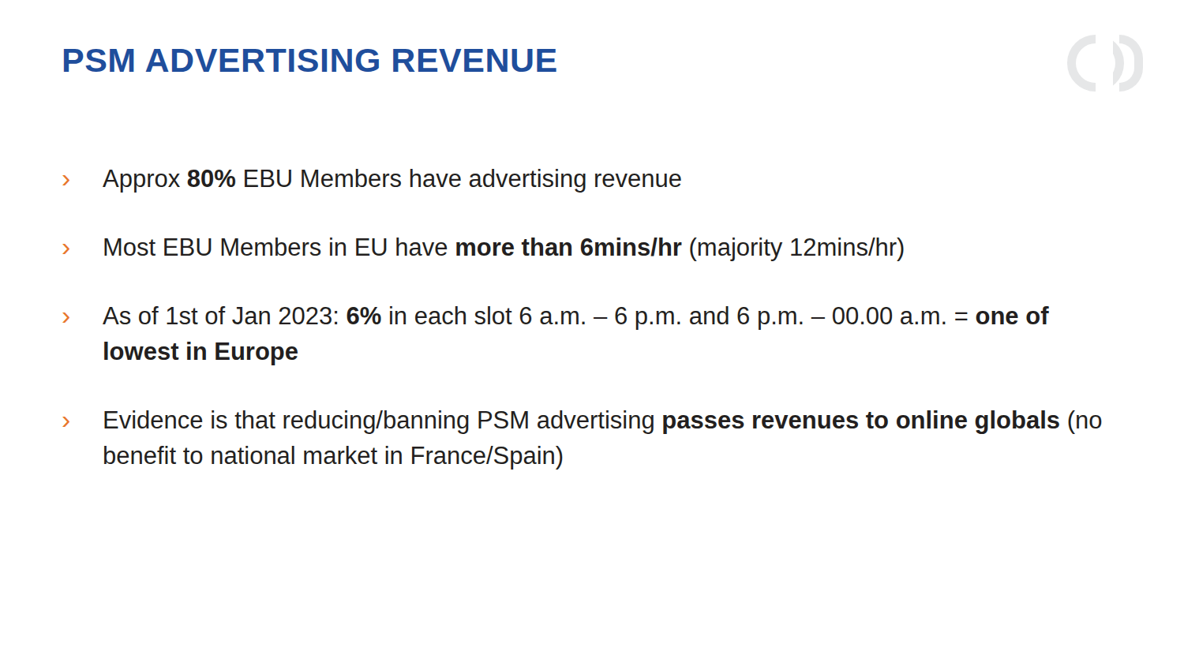PSM Advertising Revenue
Approx 80% EBU Members have advertising revenue
Most EBU Members in EU have more than 6mins/hr (majority 12mins/hr)
As of 1st of Jan 2023: 6% in each slot 6 a.m. – 6 p.m. and 6 p.m. – 00.00 a.m. = one of lowest in Europe
Evidence is that reducing/banning PSM advertising passes revenues to online globals (no benefit to national market in France/Spain)